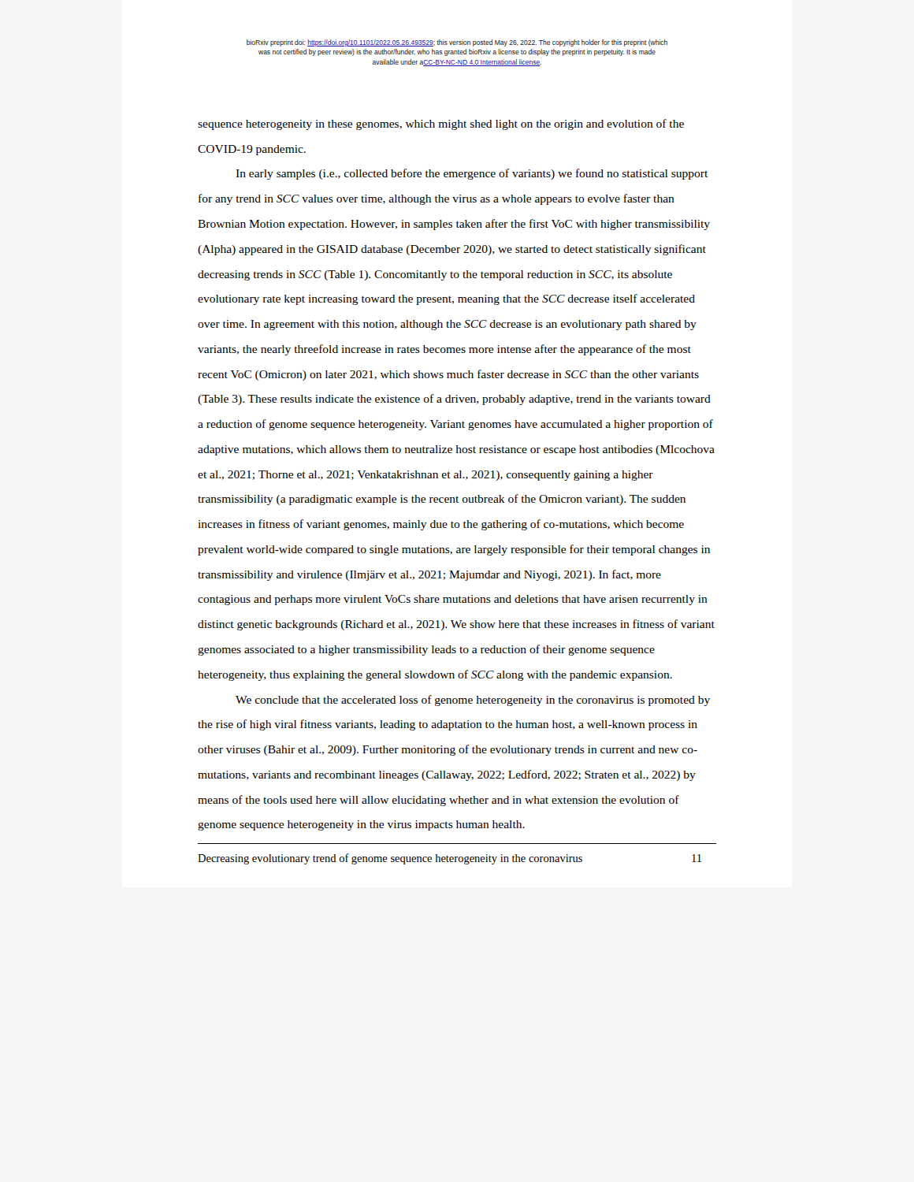bioRxiv preprint doi: https://doi.org/10.1101/2022.05.26.493529; this version posted May 26, 2022. The copyright holder for this preprint (which
was not certified by peer review) is the author/funder, who has granted bioRxiv a license to display the preprint in perpetuity. It is made
available under aCC-BY-NC-ND 4.0 International license.
sequence heterogeneity in these genomes, which might shed light on the origin and evolution of the COVID-19 pandemic.
In early samples (i.e., collected before the emergence of variants) we found no statistical support for any trend in SCC values over time, although the virus as a whole appears to evolve faster than Brownian Motion expectation. However, in samples taken after the first VoC with higher transmissibility (Alpha) appeared in the GISAID database (December 2020), we started to detect statistically significant decreasing trends in SCC (Table 1). Concomitantly to the temporal reduction in SCC, its absolute evolutionary rate kept increasing toward the present, meaning that the SCC decrease itself accelerated over time. In agreement with this notion, although the SCC decrease is an evolutionary path shared by variants, the nearly threefold increase in rates becomes more intense after the appearance of the most recent VoC (Omicron) on later 2021, which shows much faster decrease in SCC than the other variants (Table 3). These results indicate the existence of a driven, probably adaptive, trend in the variants toward a reduction of genome sequence heterogeneity. Variant genomes have accumulated a higher proportion of adaptive mutations, which allows them to neutralize host resistance or escape host antibodies (Mlcochova et al., 2021; Thorne et al., 2021; Venkatakrishnan et al., 2021), consequently gaining a higher transmissibility (a paradigmatic example is the recent outbreak of the Omicron variant). The sudden increases in fitness of variant genomes, mainly due to the gathering of co-mutations, which become prevalent world-wide compared to single mutations, are largely responsible for their temporal changes in transmissibility and virulence (Ilmjärv et al., 2021; Majumdar and Niyogi, 2021). In fact, more contagious and perhaps more virulent VoCs share mutations and deletions that have arisen recurrently in distinct genetic backgrounds (Richard et al., 2021). We show here that these increases in fitness of variant genomes associated to a higher transmissibility leads to a reduction of their genome sequence heterogeneity, thus explaining the general slowdown of SCC along with the pandemic expansion.
We conclude that the accelerated loss of genome heterogeneity in the coronavirus is promoted by the rise of high viral fitness variants, leading to adaptation to the human host, a well-known process in other viruses (Bahir et al., 2009). Further monitoring of the evolutionary trends in current and new co-mutations, variants and recombinant lineages (Callaway, 2022; Ledford, 2022; Straten et al., 2022) by means of the tools used here will allow elucidating whether and in what extension the evolution of genome sequence heterogeneity in the virus impacts human health.
Decreasing evolutionary trend of genome sequence heterogeneity in the coronavirus 11